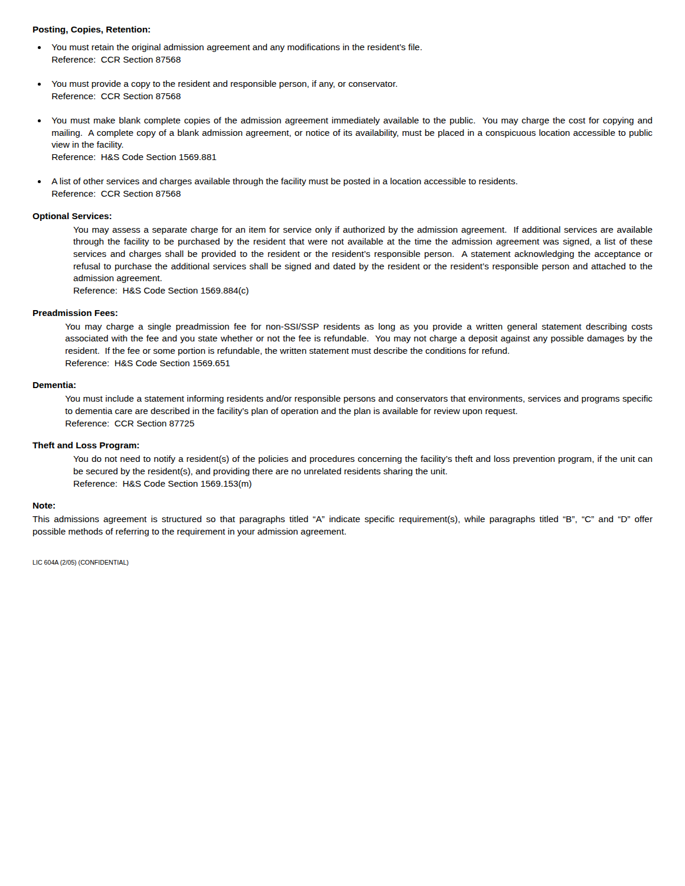Posting, Copies, Retention:
You must retain the original admission agreement and any modifications in the resident’s file.
Reference: CCR Section 87568
You must provide a copy to the resident and responsible person, if any, or conservator.
Reference: CCR Section 87568
You must make blank complete copies of the admission agreement immediately available to the public. You may charge the cost for copying and mailing. A complete copy of a blank admission agreement, or notice of its availability, must be placed in a conspicuous location accessible to public view in the facility.
Reference: H&S Code Section 1569.881
A list of other services and charges available through the facility must be posted in a location accessible to residents.
Reference: CCR Section 87568
Optional Services:
You may assess a separate charge for an item for service only if authorized by the admission agreement. If additional services are available through the facility to be purchased by the resident that were not available at the time the admission agreement was signed, a list of these services and charges shall be provided to the resident or the resident’s responsible person. A statement acknowledging the acceptance or refusal to purchase the additional services shall be signed and dated by the resident or the resident’s responsible person and attached to the admission agreement.
Reference: H&S Code Section 1569.884(c)
Preadmission Fees:
You may charge a single preadmission fee for non-SSI/SSP residents as long as you provide a written general statement describing costs associated with the fee and you state whether or not the fee is refundable. You may not charge a deposit against any possible damages by the resident. If the fee or some portion is refundable, the written statement must describe the conditions for refund.
Reference: H&S Code Section 1569.651
Dementia:
You must include a statement informing residents and/or responsible persons and conservators that environments, services and programs specific to dementia care are described in the facility’s plan of operation and the plan is available for review upon request.
Reference: CCR Section 87725
Theft and Loss Program:
You do not need to notify a resident(s) of the policies and procedures concerning the facility’s theft and loss prevention program, if the unit can be secured by the resident(s), and providing there are no unrelated residents sharing the unit.
Reference: H&S Code Section 1569.153(m)
Note:
This admissions agreement is structured so that paragraphs titled “A” indicate specific requirement(s), while paragraphs titled “B”, “C” and “D” offer possible methods of referring to the requirement in your admission agreement.
LIC 604A (2/05) (CONFIDENTIAL)